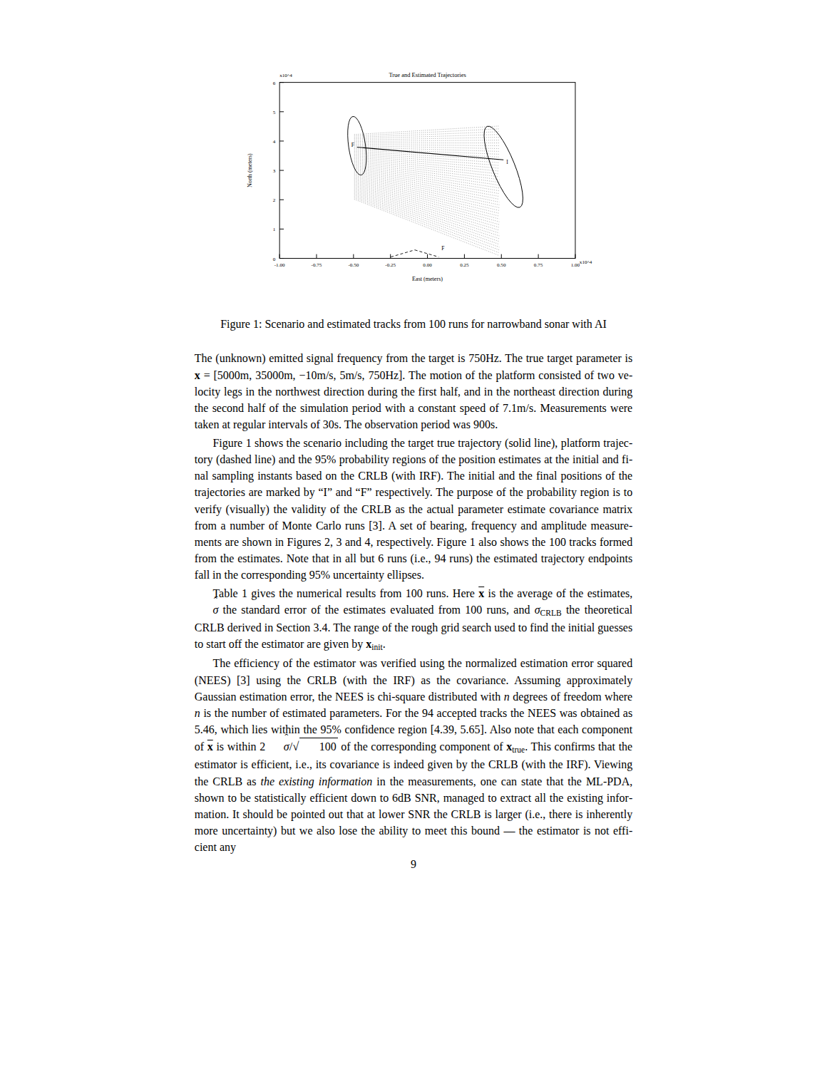True and Estimated Trajectories x10^4 x10^4 0 1 2 3 4 5 6 -1.00 -0.75 -0.50 -0.25 0.00 0.25 0.50 0.75 1.00 East (meters) North (meters) F I F
Figure 1: Scenario and estimated tracks from 100 runs for narrowband sonar with AI
The (unknown) emitted signal frequency from the target is 750Hz. The true target parameter is x = [5000m, 35000m, −10m/s, 5m/s, 750Hz]. The motion of the platform consisted of two velocity legs in the northwest direction during the first half, and in the northeast direction during the second half of the simulation period with a constant speed of 7.1m/s. Measurements were taken at regular intervals of 30s. The observation period was 900s.
Figure 1 shows the scenario including the target true trajectory (solid line), platform trajectory (dashed line) and the 95% probability regions of the position estimates at the initial and final sampling instants based on the CRLB (with IRF). The initial and the final positions of the trajectories are marked by “I” and “F” respectively. The purpose of the probability region is to verify (visually) the validity of the CRLB as the actual parameter estimate covariance matrix from a number of Monte Carlo runs [3]. A set of bearing, frequency and amplitude measurements are shown in Figures 2, 3 and 4, respectively. Figure 1 also shows the 100 tracks formed from the estimates. Note that in all but 6 runs (i.e., 94 runs) the estimated trajectory endpoints fall in the corresponding 95% uncertainty ellipses.
Table 1 gives the numerical results from 100 runs. Here x is the average of the estimates, σ the standard error of the estimates evaluated from 100 runs, and σCRLB the theoretical CRLB derived in Section 3.4. The range of the rough grid search used to find the initial guesses to start off the estimator are given by xinit.
The efficiency of the estimator was verified using the normalized estimation error squared (NEES) [3] using the CRLB (with the IRF) as the covariance. Assuming approximately Gaussian estimation error, the NEES is chi-square distributed with n degrees of freedom where n is the number of estimated parameters. For the 94 accepted tracks the NEES was obtained as 5.46, which lies within the 95% confidence region [4.39, 5.65]. Also note that each component of x is within 2σ/√100 of the corresponding component of xtrue. This confirms that the estimator is efficient, i.e., its covariance is indeed given by the CRLB (with the IRF). Viewing the CRLB as the existing information in the measurements, one can state that the ML-PDA, shown to be statistically efficient down to 6dB SNR, managed to extract all the existing information. It should be pointed out that at lower SNR the CRLB is larger (i.e., there is inherently more uncertainty) but we also lose the ability to meet this bound — the estimator is not efficient any
9